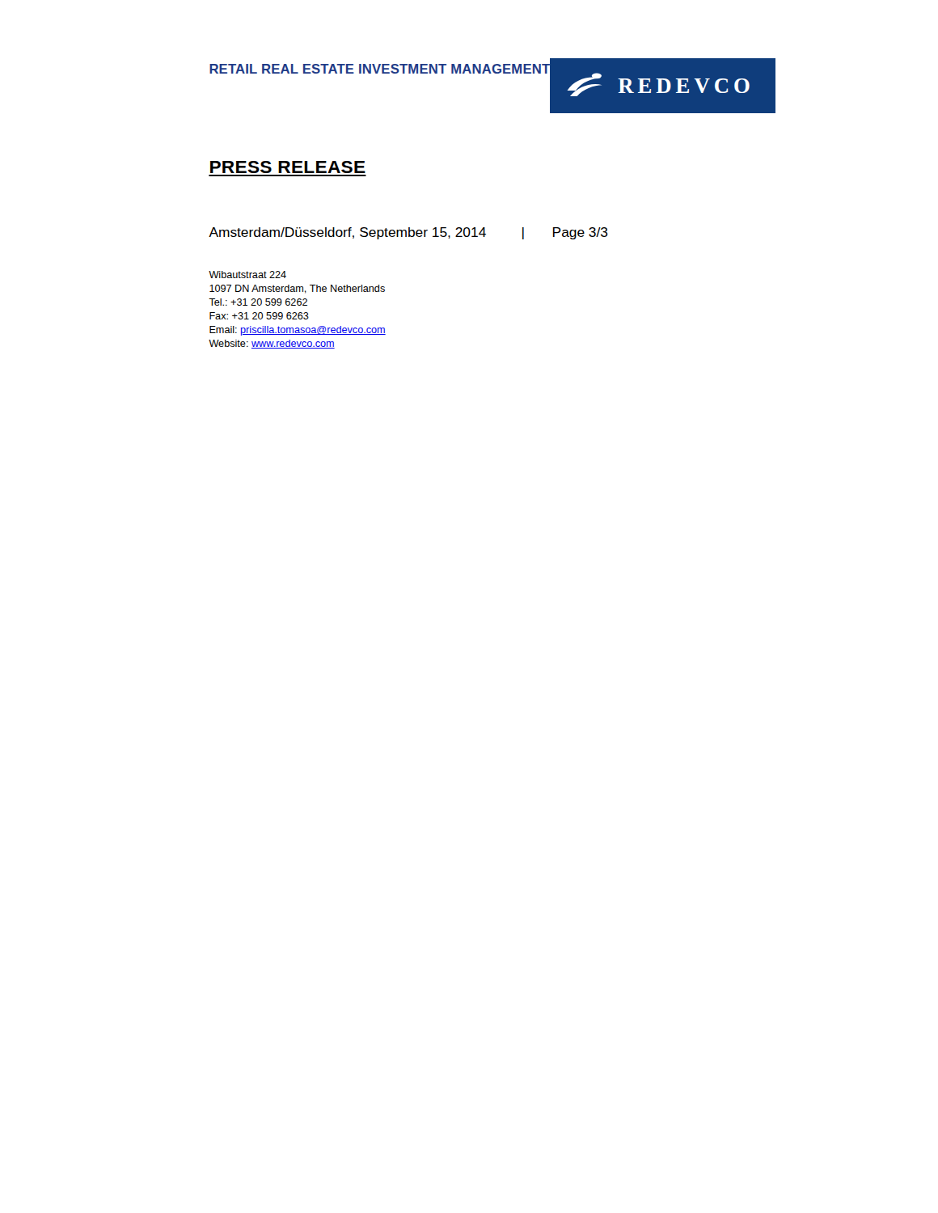RETAIL REAL ESTATE INVESTMENT MANAGEMENT
REDEVCO
PRESS RELEASE
Amsterdam/Düsseldorf, September 15, 2014|Page 3/3
Wibautstraat 224
1097 DN Amsterdam, The Netherlands
Tel.: +31 20 599 6262
Fax: +31 20 599 6263
Email: priscilla.tomasoa@redevco.com
Website: www.redevco.com